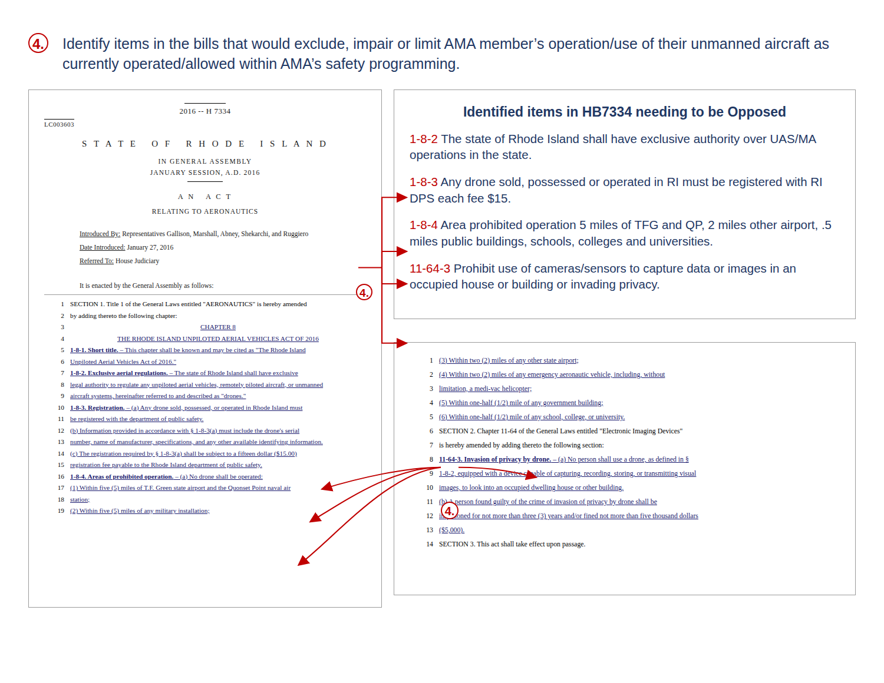4. Identify items in the bills that would exclude, impair or limit AMA member’s operation/use of their unmanned aircraft as currently operated/allowed within AMA’s safety programming.
2016 -- H 7334
LC003603
S T A T E O F R H O D E I S L A N D
IN GENERAL ASSEMBLY
JANUARY SESSION, A.D. 2016
A N A C T
RELATING TO AERONAUTICS
Introduced By: Representatives Gallison, Marshall, Abney, Shekarchi, and Ruggiero
Date Introduced: January 27, 2016
Referred To: House Judiciary
It is enacted by the General Assembly as follows:
1 SECTION 1. Title 1 of the General Laws entitled "AERONAUTICS" is hereby amended
2 by adding thereto the following chapter:
3 CHAPTER 8
4 THE RHODE ISLAND UNPILOTED AERIAL VEHICLES ACT OF 2016
51-8-1. Short title. – This chapter shall be known and may be cited as "The Rhode Island
6 Unpiloted Aerial Vehicles Act of 2016."
71-8-2. Exclusive aerial regulations. – The state of Rhode Island shall have exclusive
8 legal authority to regulate any unpiloted aerial vehicles, remotely piloted aircraft, or unmanned
9 aircraft systems, hereinafter referred to and described as "drones."
101-8-3. Registration. – (a) Any drone sold, possessed, or operated in Rhode Island must
11 be registered with the department of public safety.
12(b) Information provided in accordance with § 1-8-3(a) must include the drone's serial
13 number, name of manufacturer, specifications, and any other available identifying information.
14(c) The registration required by § 1-8-3(a) shall be subject to a fifteen dollar ($15.00)
15 registration fee payable to the Rhode Island department of public safety.
161-8-4. Areas of prohibited operation. – (a) No drone shall be operated:
17(1) Within five (5) miles of T.F. Green state airport and the Quonset Point naval air
18 station;
19(2) Within five (5) miles of any military installation;
Identified items in HB7334 needing to be Opposed
1-8-2 The state of Rhode Island shall have exclusive authority over UAS/MA operations in the state.
1-8-3 Any drone sold, possessed or operated in RI must be registered with RI DPS each fee $15.
1-8-4 Area prohibited operation 5 miles of TFG and QP, 2 miles other airport, .5 miles public buildings, schools, colleges and universities.
11-64-3 Prohibit use of cameras/sensors to capture data or images in an occupied house or building or invading privacy.
1(3) Within two (2) miles of any other state airport;
2(4) Within two (2) miles of any emergency aeronautic vehicle, including, without
3 limitation, a medi-vac helicopter;
4(5) Within one-half (1/2) mile of any government building;
5(6) Within one-half (1/2) mile of any school, college, or university.
6 SECTION 2. Chapter 11-64 of the General Laws entitled "Electronic Imaging Devices"
7 is hereby amended by adding thereto the following section:
811-64-3. Invasion of privacy by drone. – (a) No person shall use a drone, as defined in §
91-8-2, equipped with a device capable of capturing, recording, storing, or transmitting visual
10 images, to look into an occupied dwelling house or other building.
11(b) A person found guilty of the crime of invasion of privacy by drone shall be
12 imprisoned for not more than three (3) years and/or fined not more than five thousand dollars
13($5,000).
14 SECTION 3. This act shall take effect upon passage.
4.
4.